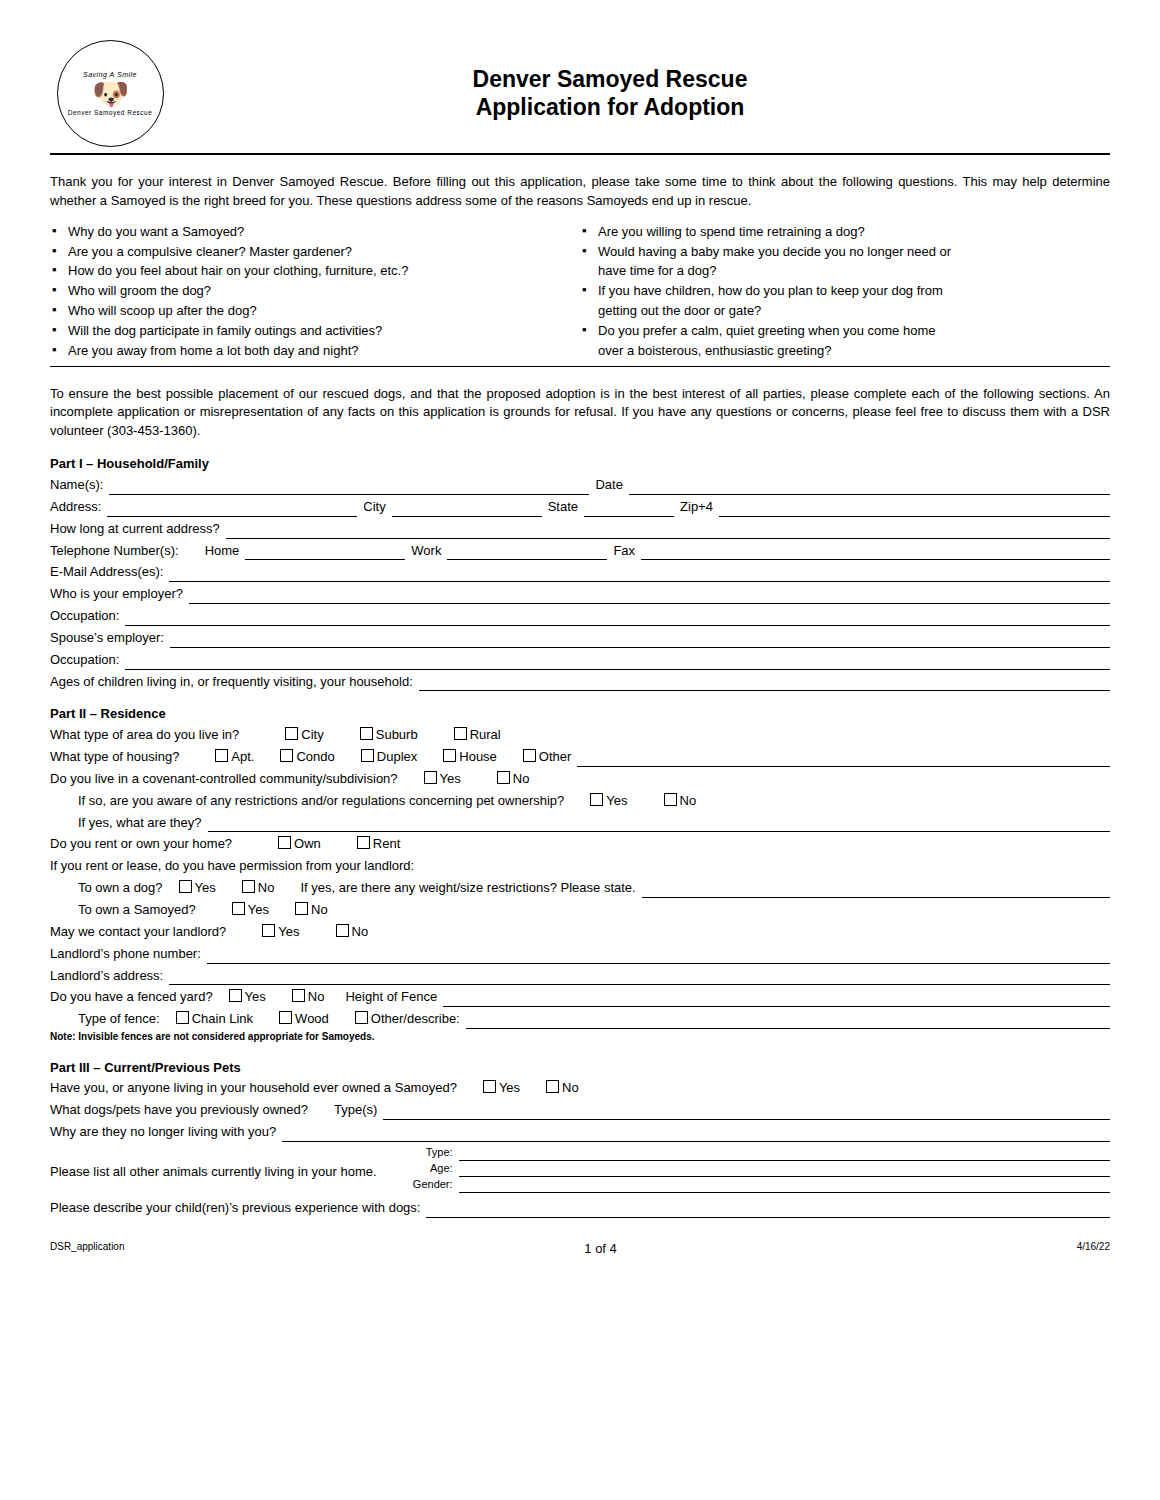Saving A Smile
🐶
Denver Samoyed Rescue
Denver Samoyed Rescue
Application for Adoption
Thank you for your interest in Denver Samoyed Rescue. Before filling out this application, please take some time to think about the following questions. This may help determine whether a Samoyed is the right breed for you. These questions address some of the reasons Samoyeds end up in rescue.
| Why do you want a Samoyed? Are you a compulsive cleaner? Master gardener? How do you feel about hair on your clothing, furniture, etc.? Who will groom the dog? Who will scoop up after the dog? Will the dog participate in family outings and activities? Are you away from home a lot both day and night? | Are you willing to spend time retraining a dog? Would having a baby make you decide you no longer need or have time for a dog? If you have children, how do you plan to keep your dog from getting out the door or gate? Do you prefer a calm, quiet greeting when you come home over a boisterous, enthusiastic greeting? |
To ensure the best possible placement of our rescued dogs, and that the proposed adoption is in the best interest of all parties, please complete each of the following sections. An incomplete application or misrepresentation of any facts on this application is grounds for refusal. If you have any questions or concerns, please feel free to discuss them with a DSR volunteer (303-453-1360).
Part I – Household/Family
Name(s): Date
Address: City State Zip+4
How long at current address?
Telephone Number(s): Home Work Fax
E-Mail Address(es):
Who is your employer?
Occupation:
Spouse’s employer:
Occupation:
Ages of children living in, or frequently visiting, your household:
Part II – Residence
What type of area do you live in? City Suburb Rural
What type of housing? Apt. Condo Duplex House Other
Do you live in a covenant-controlled community/subdivision? Yes No
If so, are you aware of any restrictions and/or regulations concerning pet ownership? Yes No
If yes, what are they?
Do you rent or own your home? Own Rent
If you rent or lease, do you have permission from your landlord:
To own a dog? Yes No If yes, are there any weight/size restrictions? Please state.
To own a Samoyed? Yes No
May we contact your landlord? Yes No
Landlord’s phone number:
Landlord’s address:
Do you have a fenced yard? Yes No Height of Fence
Type of fence: Chain Link Wood Other/describe:
Note: Invisible fences are not considered appropriate for Samoyeds.
Part III – Current/Previous Pets
Have you, or anyone living in your household ever owned a Samoyed? Yes No
What dogs/pets have you previously owned? Type(s)
Why are they no longer living with you?
Please list all other animals currently living in your home.
Type:
Age:
Gender:
Please describe your child(ren)’s previous experience with dogs:
DSR_application
1 of 4
4/16/22